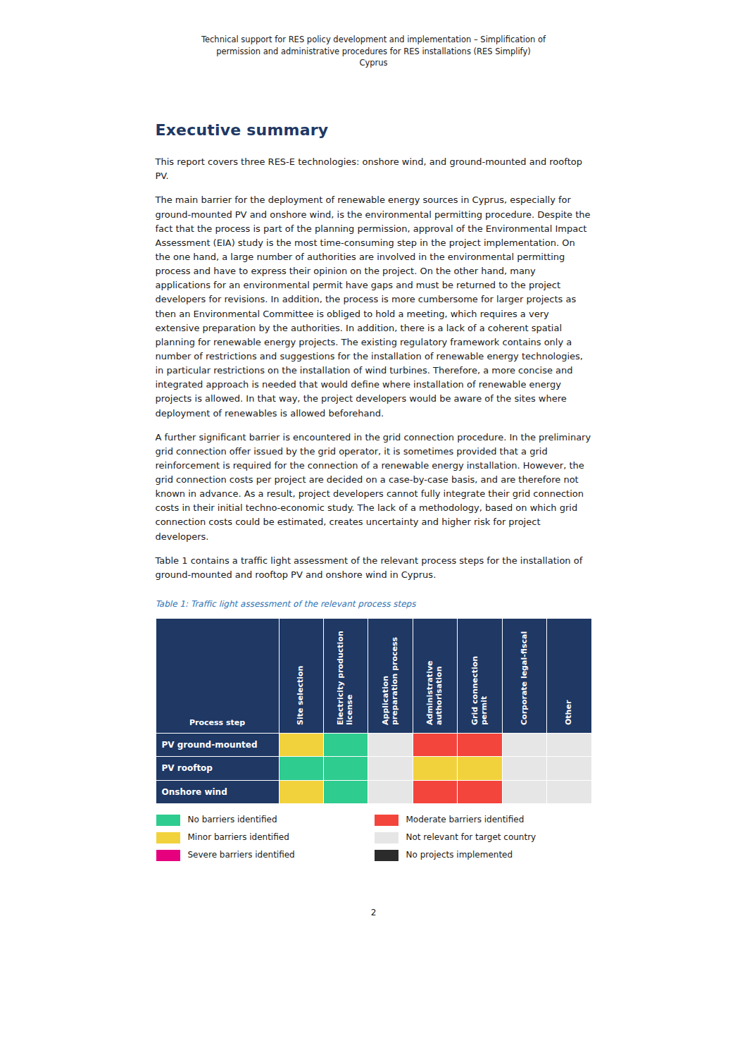Technical support for RES policy development and implementation – Simplification of
permission and administrative procedures for RES installations (RES Simplify)
Cyprus
Executive summary
This report covers three RES-E technologies: onshore wind, and ground-mounted and rooftop PV.
The main barrier for the deployment of renewable energy sources in Cyprus, especially for ground-mounted PV and onshore wind, is the environmental permitting procedure. Despite the fact that the process is part of the planning permission, approval of the Environmental Impact Assessment (EIA) study is the most time-consuming step in the project implementation. On the one hand, a large number of authorities are involved in the environmental permitting process and have to express their opinion on the project. On the other hand, many applications for an environmental permit have gaps and must be returned to the project developers for revisions. In addition, the process is more cumbersome for larger projects as then an Environmental Committee is obliged to hold a meeting, which requires a very extensive preparation by the authorities. In addition, there is a lack of a coherent spatial planning for renewable energy projects. The existing regulatory framework contains only a number of restrictions and suggestions for the installation of renewable energy technologies, in particular restrictions on the installation of wind turbines. Therefore, a more concise and integrated approach is needed that would define where installation of renewable energy projects is allowed. In that way, the project developers would be aware of the sites where deployment of renewables is allowed beforehand.
A further significant barrier is encountered in the grid connection procedure. In the preliminary grid connection offer issued by the grid operator, it is sometimes provided that a grid reinforcement is required for the connection of a renewable energy installation. However, the grid connection costs per project are decided on a case-by-case basis, and are therefore not known in advance. As a result, project developers cannot fully integrate their grid connection costs in their initial techno-economic study. The lack of a methodology, based on which grid connection costs could be estimated, creates uncertainty and higher risk for project developers.
Table 1 contains a traffic light assessment of the relevant process steps for the installation of ground-mounted and rooftop PV and onshore wind in Cyprus.
Table 1: Traffic light assessment of the relevant process steps
| Process step | Site selection | Electricity production license | Application preparation process | Administrative authorisation | Grid connection permit | Corporate legal-fiscal | Other |
| --- | --- | --- | --- | --- | --- | --- | --- |
| PV ground-mounted | | | | | | | |
| PV rooftop | | | | | | | |
| Onshore wind | | | | | | | |
| No barriers identified | Moderate barriers identified |
| Minor barriers identified | Not relevant for target country |
| Severe barriers identified | No projects implemented |
2